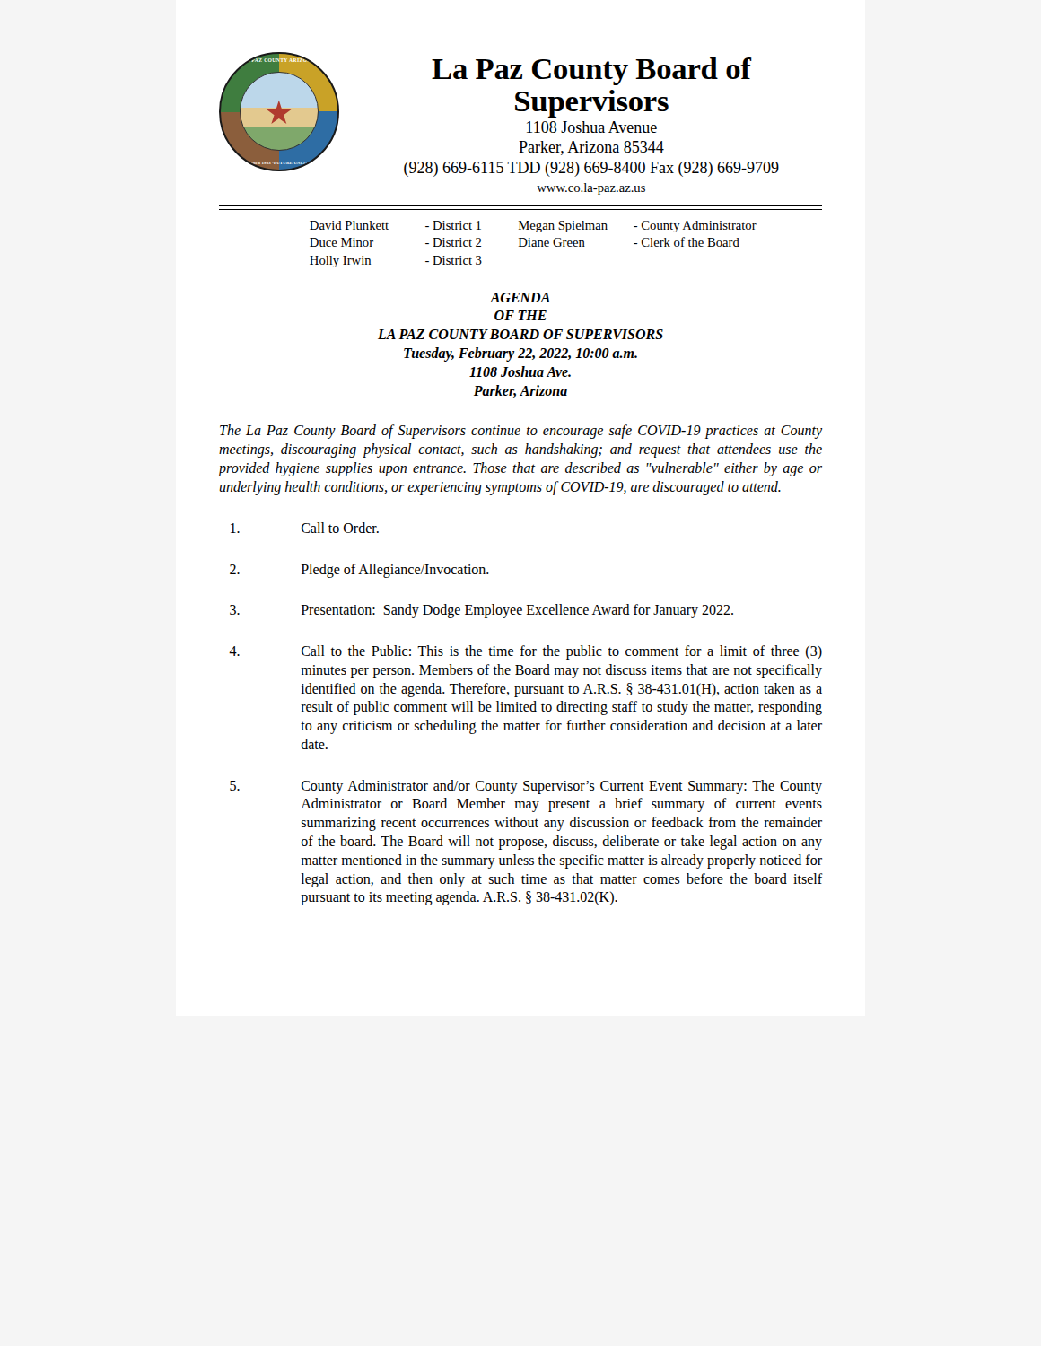La Paz County Board of Supervisors
1108 Joshua Avenue
Parker, Arizona 85344
(928) 669-6115 TDD (928) 669-8400 Fax (928) 669-9709
www.co.la-paz.az.us
| David Plunkett | - District 1 | Megan Spielman | - County Administrator |
| Duce Minor | - District 2 | Diane Green | - Clerk of the Board |
| Holly Irwin | - District 3 | | |
AGENDA
OF THE
LA PAZ COUNTY BOARD OF SUPERVISORS
Tuesday, February 22, 2022, 10:00 a.m.
1108 Joshua Ave.
Parker, Arizona
The La Paz County Board of Supervisors continue to encourage safe COVID-19 practices at County meetings, discouraging physical contact, such as handshaking; and request that attendees use the provided hygiene supplies upon entrance. Those that are described as "vulnerable" either by age or underlying health conditions, or experiencing symptoms of COVID-19, are discouraged to attend.
Call to Order.
Pledge of Allegiance/Invocation.
Presentation: Sandy Dodge Employee Excellence Award for January 2022.
Call to the Public: This is the time for the public to comment for a limit of three (3) minutes per person. Members of the Board may not discuss items that are not specifically identified on the agenda. Therefore, pursuant to A.R.S. § 38-431.01(H), action taken as a result of public comment will be limited to directing staff to study the matter, responding to any criticism or scheduling the matter for further consideration and decision at a later date.
County Administrator and/or County Supervisor’s Current Event Summary: The County Administrator or Board Member may present a brief summary of current events summarizing recent occurrences without any discussion or feedback from the remainder of the board. The Board will not propose, discuss, deliberate or take legal action on any matter mentioned in the summary unless the specific matter is already properly noticed for legal action, and then only at such time as that matter comes before the board itself pursuant to its meeting agenda. A.R.S. § 38-431.02(K).